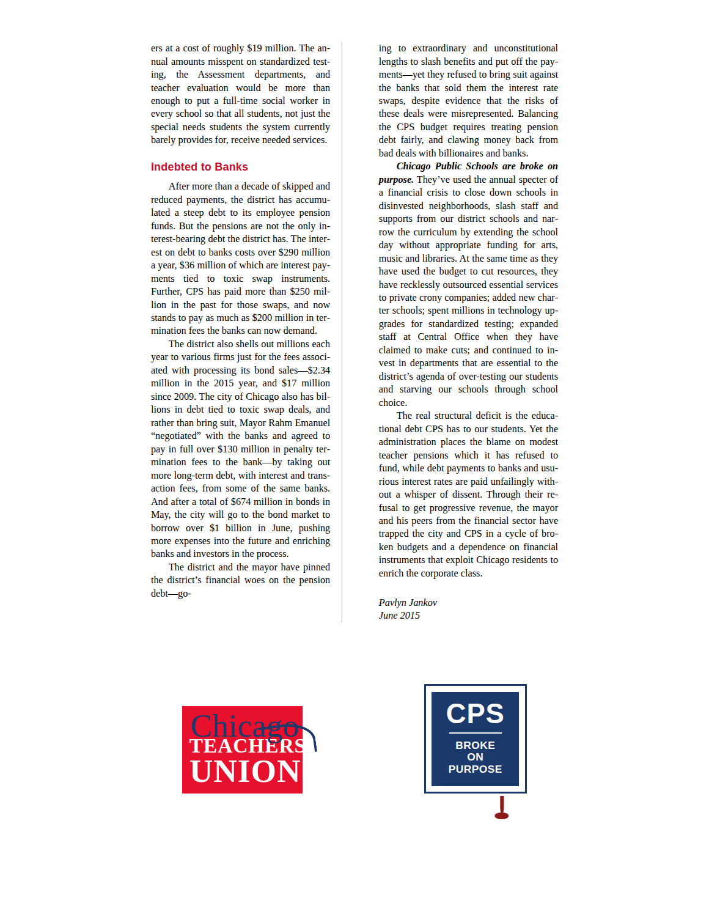ers at a cost of roughly $19 million. The annual amounts misspent on standardized testing, the Assessment departments, and teacher evaluation would be more than enough to put a full-time social worker in every school so that all students, not just the special needs students the system currently barely provides for, receive needed services.
Indebted to Banks
After more than a decade of skipped and reduced payments, the district has accumulated a steep debt to its employee pension funds. But the pensions are not the only interest-bearing debt the district has. The interest on debt to banks costs over $290 million a year, $36 million of which are interest payments tied to toxic swap instruments. Further, CPS has paid more than $250 million in the past for those swaps, and now stands to pay as much as $200 million in termination fees the banks can now demand.
The district also shells out millions each year to various firms just for the fees associated with processing its bond sales—$2.34 million in the 2015 year, and $17 million since 2009. The city of Chicago also has billions in debt tied to toxic swap deals, and rather than bring suit, Mayor Rahm Emanuel “negotiated” with the banks and agreed to pay in full over $130 million in penalty termination fees to the bank—by taking out more long-term debt, with interest and transaction fees, from some of the same banks. And after a total of $674 million in bonds in May, the city will go to the bond market to borrow over $1 billion in June, pushing more expenses into the future and enriching banks and investors in the process.
The district and the mayor have pinned the district’s financial woes on the pension debt—go-
ing to extraordinary and unconstitutional lengths to slash benefits and put off the payments—yet they refused to bring suit against the banks that sold them the interest rate swaps, despite evidence that the risks of these deals were misrepresented. Balancing the CPS budget requires treating pension debt fairly, and clawing money back from bad deals with billionaires and banks.
Chicago Public Schools are broke on purpose. They’ve used the annual specter of a financial crisis to close down schools in disinvested neighborhoods, slash staff and supports from our district schools and narrow the curriculum by extending the school day without appropriate funding for arts, music and libraries. At the same time as they have used the budget to cut resources, they have recklessly outsourced essential services to private crony companies; added new charter schools; spent millions in technology upgrades for standardized testing; expanded staff at Central Office when they have claimed to make cuts; and continued to invest in departments that are essential to the district’s agenda of over-testing our students and starving our schools through school choice.
The real structural deficit is the educational debt CPS has to our students. Yet the administration places the blame on modest teacher pensions which it has refused to fund, while debt payments to banks and usurious interest rates are paid unfailingly without a whisper of dissent. Through their refusal to get progressive revenue, the mayor and his peers from the financial sector have trapped the city and CPS in a cycle of broken budgets and a dependence on financial instruments that exploit Chicago residents to enrich the corporate class.
Pavlyn Jankov
June 2015
Chicago
TEACHERS
UNION
CPS
BROKE
ON
PURPOSE